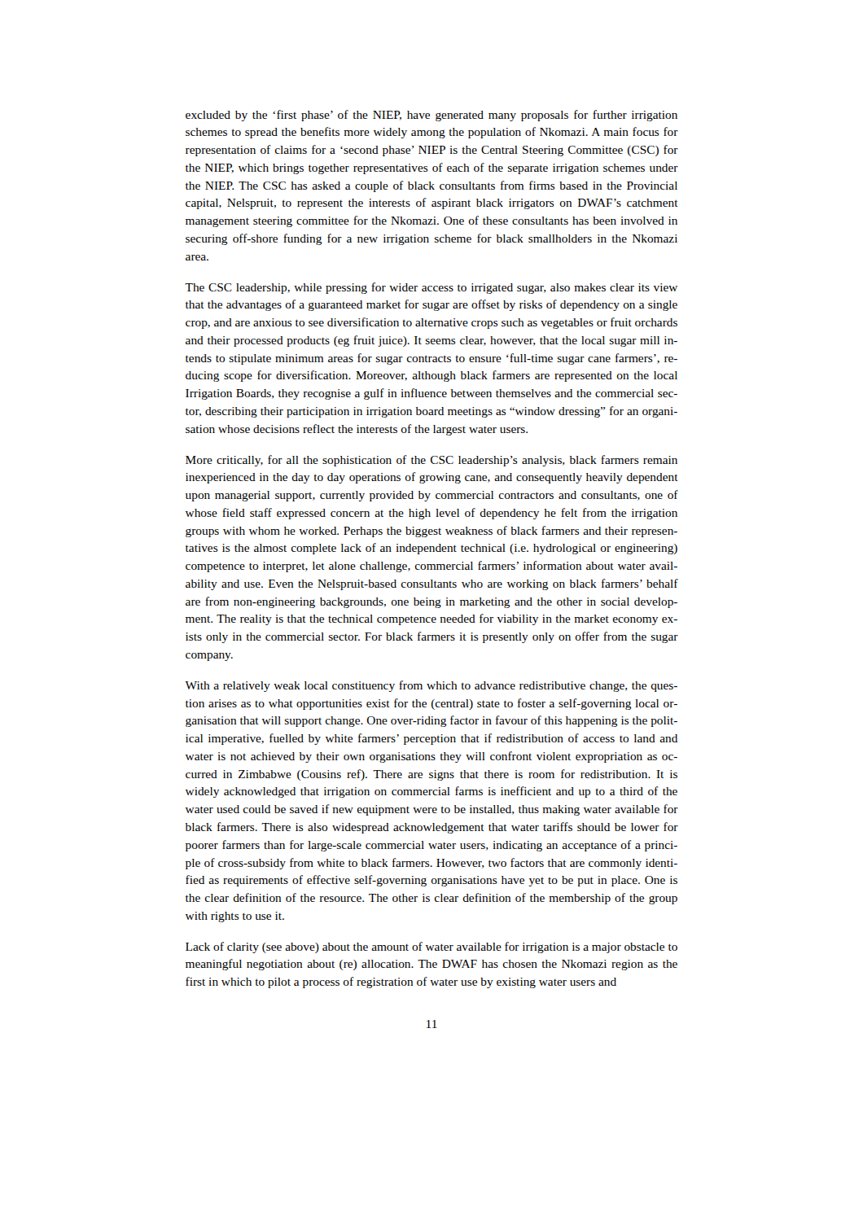excluded by the ‘first phase’ of the NIEP, have generated many proposals for further irrigation schemes to spread the benefits more widely among the population of Nkomazi. A main focus for representation of claims for a ‘second phase’ NIEP is the Central Steering Committee (CSC) for the NIEP, which brings together representatives of each of the separate irrigation schemes under the NIEP. The CSC has asked a couple of black consultants from firms based in the Provincial capital, Nelspruit, to represent the interests of aspirant black irrigators on DWAF’s catchment management steering committee for the Nkomazi. One of these consultants has been involved in securing off-shore funding for a new irrigation scheme for black smallholders in the Nkomazi area.
The CSC leadership, while pressing for wider access to irrigated sugar, also makes clear its view that the advantages of a guaranteed market for sugar are offset by risks of dependency on a single crop, and are anxious to see diversification to alternative crops such as vegetables or fruit orchards and their processed products (eg fruit juice). It seems clear, however, that the local sugar mill intends to stipulate minimum areas for sugar contracts to ensure ‘full-time sugar cane farmers’, reducing scope for diversification. Moreover, although black farmers are represented on the local Irrigation Boards, they recognise a gulf in influence between themselves and the commercial sector, describing their participation in irrigation board meetings as “window dressing” for an organisation whose decisions reflect the interests of the largest water users.
More critically, for all the sophistication of the CSC leadership’s analysis, black farmers remain inexperienced in the day to day operations of growing cane, and consequently heavily dependent upon managerial support, currently provided by commercial contractors and consultants, one of whose field staff expressed concern at the high level of dependency he felt from the irrigation groups with whom he worked. Perhaps the biggest weakness of black farmers and their representatives is the almost complete lack of an independent technical (i.e. hydrological or engineering) competence to interpret, let alone challenge, commercial farmers’ information about water availability and use. Even the Nelspruit-based consultants who are working on black farmers’ behalf are from non-engineering backgrounds, one being in marketing and the other in social development. The reality is that the technical competence needed for viability in the market economy exists only in the commercial sector. For black farmers it is presently only on offer from the sugar company.
With a relatively weak local constituency from which to advance redistributive change, the question arises as to what opportunities exist for the (central) state to foster a self-governing local organisation that will support change. One over-riding factor in favour of this happening is the political imperative, fuelled by white farmers’ perception that if redistribution of access to land and water is not achieved by their own organisations they will confront violent expropriation as occurred in Zimbabwe (Cousins ref). There are signs that there is room for redistribution. It is widely acknowledged that irrigation on commercial farms is inefficient and up to a third of the water used could be saved if new equipment were to be installed, thus making water available for black farmers. There is also widespread acknowledgement that water tariffs should be lower for poorer farmers than for large-scale commercial water users, indicating an acceptance of a principle of cross-subsidy from white to black farmers. However, two factors that are commonly identified as requirements of effective self-governing organisations have yet to be put in place. One is the clear definition of the resource. The other is clear definition of the membership of the group with rights to use it.
Lack of clarity (see above) about the amount of water available for irrigation is a major obstacle to meaningful negotiation about (re) allocation. The DWAF has chosen the Nkomazi region as the first in which to pilot a process of registration of water use by existing water users and
11